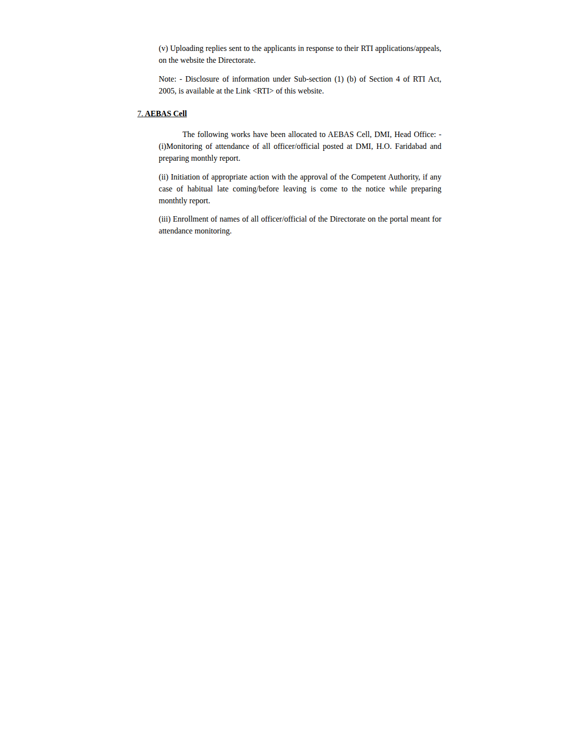(v) Uploading replies sent to the applicants in response to their RTI applications/appeals, on the website the Directorate.
Note: - Disclosure of information under Sub-section (1) (b) of Section 4 of RTI Act, 2005, is available at the Link <RTI> of this website.
7. AEBAS Cell
The following works have been allocated to AEBAS Cell, DMI, Head Office: - (i)Monitoring of attendance of all officer/official posted at DMI, H.O. Faridabad and preparing monthly report.
(ii) Initiation of appropriate action with the approval of the Competent Authority, if any case of habitual late coming/before leaving is come to the notice while preparing monthtly report.
(iii) Enrollment of names of all officer/official of the Directorate on the portal meant for attendance monitoring.